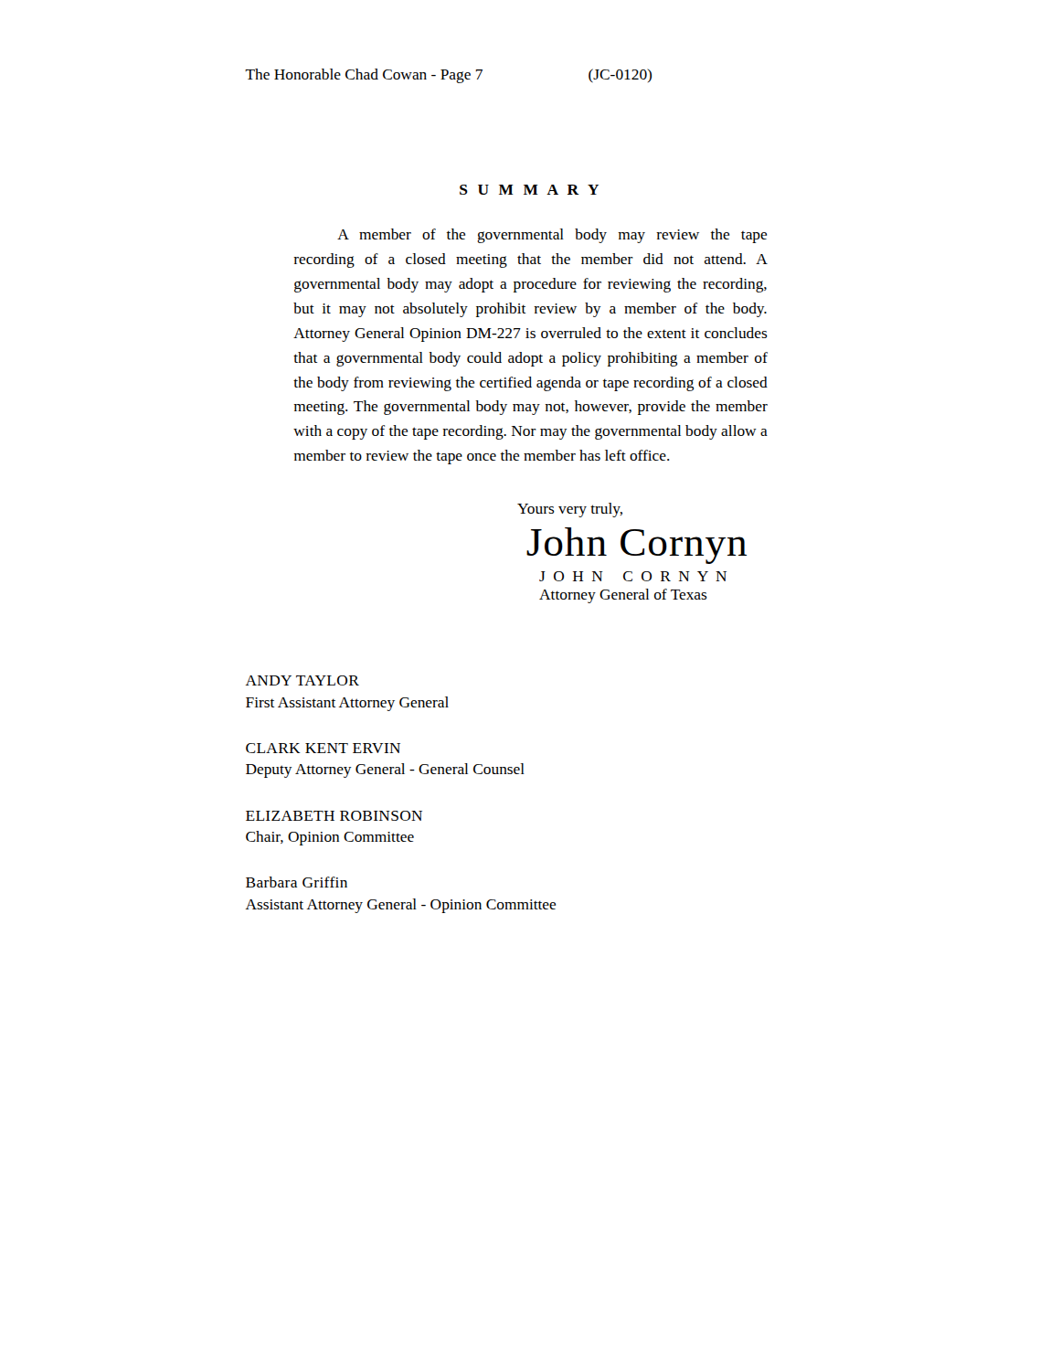The Honorable Chad Cowan - Page 7(JC-0120)
S U M M A R Y
A member of the governmental body may review the tape recording of a closed meeting that the member did not attend. A governmental body may adopt a procedure for reviewing the recording, but it may not absolutely prohibit review by a member of the body. Attorney General Opinion DM-227 is overruled to the extent it concludes that a governmental body could adopt a policy prohibiting a member of the body from reviewing the certified agenda or tape recording of a closed meeting. The governmental body may not, however, provide the member with a copy of the tape recording. Nor may the governmental body allow a member to review the tape once the member has left office.
Yours very truly,
John Cornyn
J O H N C O R N Y N
Attorney General of Texas
ANDY TAYLOR
First Assistant Attorney General
CLARK KENT ERVIN
Deputy Attorney General - General Counsel
ELIZABETH ROBINSON
Chair, Opinion Committee
Barbara Griffin
Assistant Attorney General - Opinion Committee